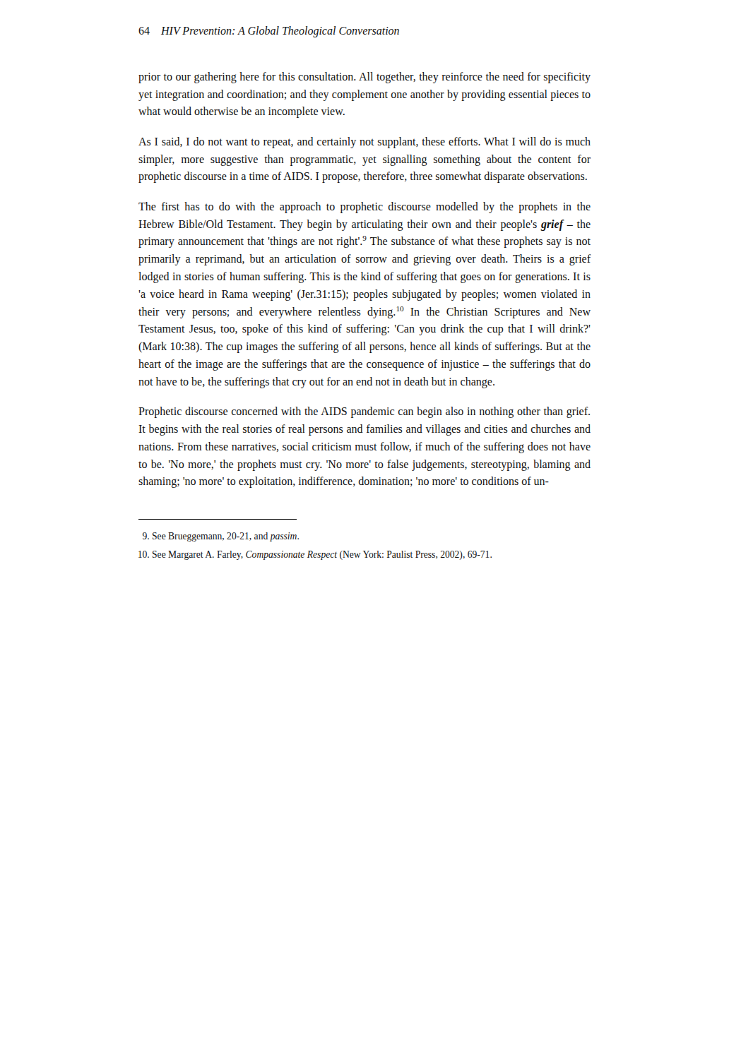64 HIV Prevention: A Global Theological Conversation
prior to our gathering here for this consultation. All together, they reinforce the need for specificity yet integration and coordination; and they complement one another by providing essential pieces to what would otherwise be an incomplete view.
As I said, I do not want to repeat, and certainly not supplant, these efforts. What I will do is much simpler, more suggestive than programmatic, yet signalling something about the content for prophetic discourse in a time of AIDS. I propose, therefore, three somewhat disparate observations.
The first has to do with the approach to prophetic discourse modelled by the prophets in the Hebrew Bible/Old Testament. They begin by articulating their own and their people's grief – the primary announcement that 'things are not right'.9 The substance of what these prophets say is not primarily a reprimand, but an articulation of sorrow and grieving over death. Theirs is a grief lodged in stories of human suffering. This is the kind of suffering that goes on for generations. It is 'a voice heard in Rama weeping' (Jer.31:15); peoples subjugated by peoples; women violated in their very persons; and everywhere relentless dying.10 In the Christian Scriptures and New Testament Jesus, too, spoke of this kind of suffering: 'Can you drink the cup that I will drink?' (Mark 10:38). The cup images the suffering of all persons, hence all kinds of sufferings. But at the heart of the image are the sufferings that are the consequence of injustice – the sufferings that do not have to be, the sufferings that cry out for an end not in death but in change.
Prophetic discourse concerned with the AIDS pandemic can begin also in nothing other than grief. It begins with the real stories of real persons and families and villages and cities and churches and nations. From these narratives, social criticism must follow, if much of the suffering does not have to be. 'No more,' the prophets must cry. 'No more' to false judgements, stereotyping, blaming and shaming; 'no more' to exploitation, indifference, domination; 'no more' to conditions of un-
See Brueggemann, 20-21, and passim.
See Margaret A. Farley, Compassionate Respect (New York: Paulist Press, 2002), 69-71.